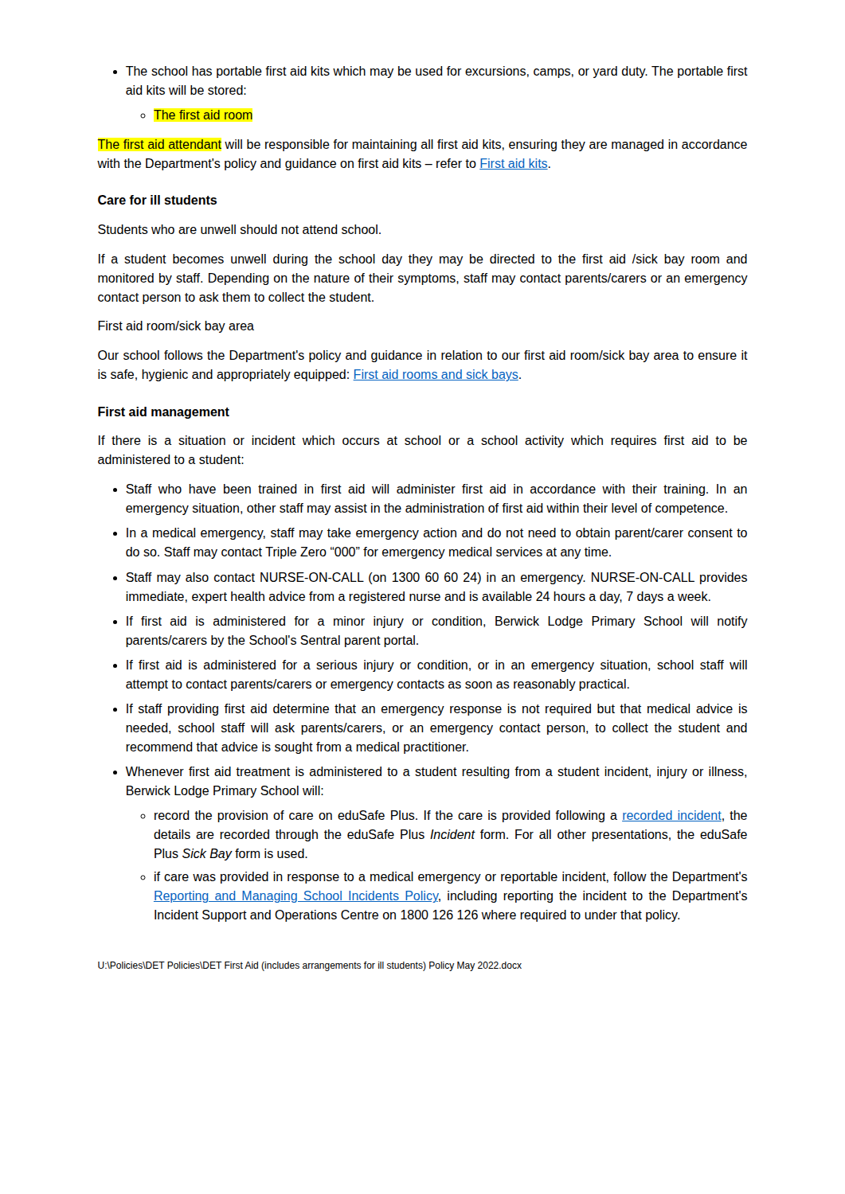The school has portable first aid kits which may be used for excursions, camps, or yard duty. The portable first aid kits will be stored:
The first aid room
The first aid attendant will be responsible for maintaining all first aid kits, ensuring they are managed in accordance with the Department's policy and guidance on first aid kits – refer to First aid kits.
Care for ill students
Students who are unwell should not attend school.
If a student becomes unwell during the school day they may be directed to the first aid /sick bay room and monitored by staff. Depending on the nature of their symptoms, staff may contact parents/carers or an emergency contact person to ask them to collect the student.
First aid room/sick bay area
Our school follows the Department's policy and guidance in relation to our first aid room/sick bay area to ensure it is safe, hygienic and appropriately equipped: First aid rooms and sick bays.
First aid management
If there is a situation or incident which occurs at school or a school activity which requires first aid to be administered to a student:
Staff who have been trained in first aid will administer first aid in accordance with their training. In an emergency situation, other staff may assist in the administration of first aid within their level of competence.
In a medical emergency, staff may take emergency action and do not need to obtain parent/carer consent to do so. Staff may contact Triple Zero “000” for emergency medical services at any time.
Staff may also contact NURSE-ON-CALL (on 1300 60 60 24) in an emergency. NURSE-ON-CALL provides immediate, expert health advice from a registered nurse and is available 24 hours a day, 7 days a week.
If first aid is administered for a minor injury or condition, Berwick Lodge Primary School will notify parents/carers by the School's Sentral parent portal.
If first aid is administered for a serious injury or condition, or in an emergency situation, school staff will attempt to contact parents/carers or emergency contacts as soon as reasonably practical.
If staff providing first aid determine that an emergency response is not required but that medical advice is needed, school staff will ask parents/carers, or an emergency contact person, to collect the student and recommend that advice is sought from a medical practitioner.
Whenever first aid treatment is administered to a student resulting from a student incident, injury or illness, Berwick Lodge Primary School will:
record the provision of care on eduSafe Plus. If the care is provided following a recorded incident, the details are recorded through the eduSafe Plus Incident form. For all other presentations, the eduSafe Plus Sick Bay form is used.
if care was provided in response to a medical emergency or reportable incident, follow the Department's Reporting and Managing School Incidents Policy, including reporting the incident to the Department's Incident Support and Operations Centre on 1800 126 126 where required to under that policy.
U:\Policies\DET Policies\DET First Aid (includes arrangements for ill students) Policy May 2022.docx